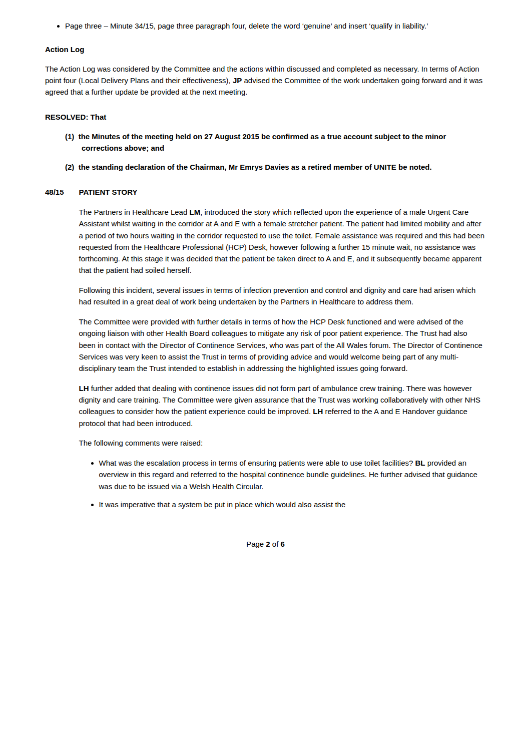Page three – Minute 34/15, page three paragraph four, delete the word ‘genuine’ and insert ‘qualify in liability.’
Action Log
The Action Log was considered by the Committee and the actions within discussed and completed as necessary. In terms of Action point four (Local Delivery Plans and their effectiveness), JP advised the Committee of the work undertaken going forward and it was agreed that a further update be provided at the next meeting.
RESOLVED: That
(1) the Minutes of the meeting held on 27 August 2015 be confirmed as a true account subject to the minor corrections above; and
(2) the standing declaration of the Chairman, Mr Emrys Davies as a retired member of UNITE be noted.
48/15
PATIENT STORY
The Partners in Healthcare Lead LM, introduced the story which reflected upon the experience of a male Urgent Care Assistant whilst waiting in the corridor at A and E with a female stretcher patient. The patient had limited mobility and after a period of two hours waiting in the corridor requested to use the toilet. Female assistance was required and this had been requested from the Healthcare Professional (HCP) Desk, however following a further 15 minute wait, no assistance was forthcoming. At this stage it was decided that the patient be taken direct to A and E, and it subsequently became apparent that the patient had soiled herself.
Following this incident, several issues in terms of infection prevention and control and dignity and care had arisen which had resulted in a great deal of work being undertaken by the Partners in Healthcare to address them.
The Committee were provided with further details in terms of how the HCP Desk functioned and were advised of the ongoing liaison with other Health Board colleagues to mitigate any risk of poor patient experience. The Trust had also been in contact with the Director of Continence Services, who was part of the All Wales forum. The Director of Continence Services was very keen to assist the Trust in terms of providing advice and would welcome being part of any multi-disciplinary team the Trust intended to establish in addressing the highlighted issues going forward.
LH further added that dealing with continence issues did not form part of ambulance crew training. There was however dignity and care training. The Committee were given assurance that the Trust was working collaboratively with other NHS colleagues to consider how the patient experience could be improved. LH referred to the A and E Handover guidance protocol that had been introduced.
The following comments were raised:
What was the escalation process in terms of ensuring patients were able to use toilet facilities? BL provided an overview in this regard and referred to the hospital continence bundle guidelines. He further advised that guidance was due to be issued via a Welsh Health Circular.
It was imperative that a system be put in place which would also assist the
Page 2 of 6